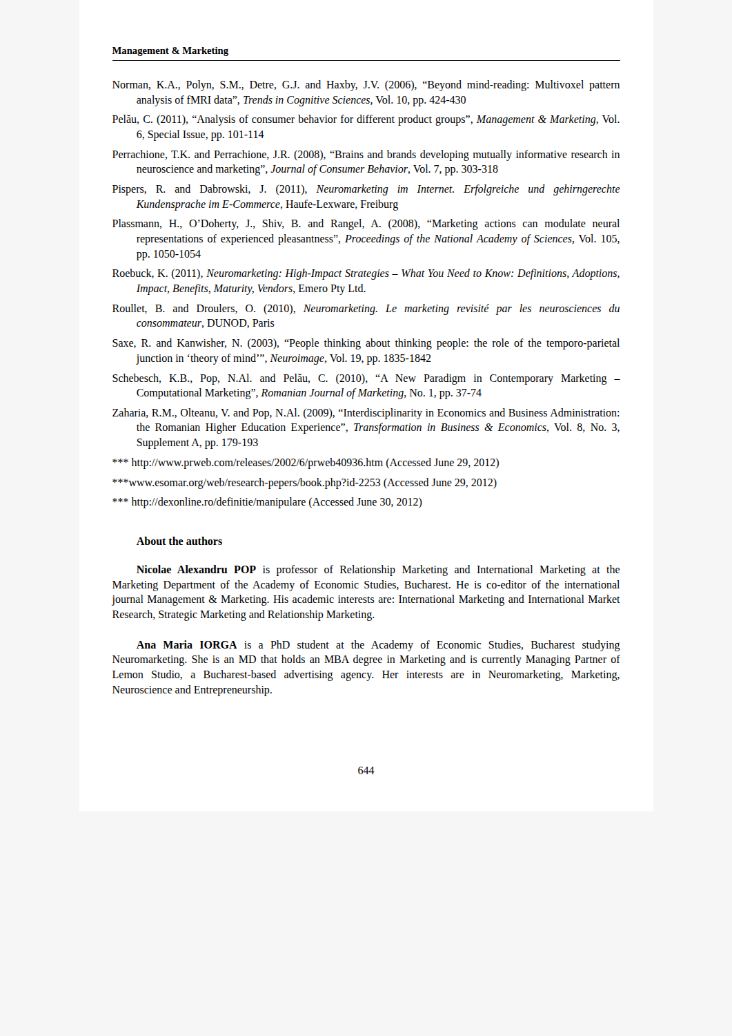Management & Marketing
Norman, K.A., Polyn, S.M., Detre, G.J. and Haxby, J.V. (2006), “Beyond mind-reading: Multivoxel pattern analysis of fMRI data”, Trends in Cognitive Sciences, Vol. 10, pp. 424-430
Pelău, C. (2011), “Analysis of consumer behavior for different product groups”, Management & Marketing, Vol. 6, Special Issue, pp. 101-114
Perrachione, T.K. and Perrachione, J.R. (2008), “Brains and brands developing mutually informative research in neuroscience and marketing”, Journal of Consumer Behavior, Vol. 7, pp. 303-318
Pispers, R. and Dabrowski, J. (2011), Neuromarketing im Internet. Erfolgreiche und gehirngerechte Kundensprache im E-Commerce, Haufe-Lexware, Freiburg
Plassmann, H., O’Doherty, J., Shiv, B. and Rangel, A. (2008), “Marketing actions can modulate neural representations of experienced pleasantness”, Proceedings of the National Academy of Sciences, Vol. 105, pp. 1050-1054
Roebuck, K. (2011), Neuromarketing: High-Impact Strategies – What You Need to Know: Definitions, Adoptions, Impact, Benefits, Maturity, Vendors, Emero Pty Ltd.
Roullet, B. and Droulers, O. (2010), Neuromarketing. Le marketing revisité par les neurosciences du consommateur, DUNOD, Paris
Saxe, R. and Kanwisher, N. (2003), “People thinking about thinking people: the role of the temporo-parietal junction in ‘theory of mind’”, Neuroimage, Vol. 19, pp. 1835-1842
Schebesch, K.B., Pop, N.Al. and Pelău, C. (2010), “A New Paradigm in Contemporary Marketing – Computational Marketing”, Romanian Journal of Marketing, No. 1, pp. 37-74
Zaharia, R.M., Olteanu, V. and Pop, N.Al. (2009), “Interdisciplinarity in Economics and Business Administration: the Romanian Higher Education Experience”, Transformation in Business & Economics, Vol. 8, No. 3, Supplement A, pp. 179-193
*** http://www.prweb.com/releases/2002/6/prweb40936.htm (Accessed June 29, 2012)
***www.esomar.org/web/research-pepers/book.php?id-2253 (Accessed June 29, 2012)
*** http://dexonline.ro/definitie/manipulare (Accessed June 30, 2012)
About the authors
Nicolae Alexandru POP is professor of Relationship Marketing and International Marketing at the Marketing Department of the Academy of Economic Studies, Bucharest. He is co-editor of the international journal Management & Marketing. His academic interests are: International Marketing and International Market Research, Strategic Marketing and Relationship Marketing.
Ana Maria IORGA is a PhD student at the Academy of Economic Studies, Bucharest studying Neuromarketing. She is an MD that holds an MBA degree in Marketing and is currently Managing Partner of Lemon Studio, a Bucharest-based advertising agency. Her interests are in Neuromarketing, Marketing, Neuroscience and Entrepreneurship.
644